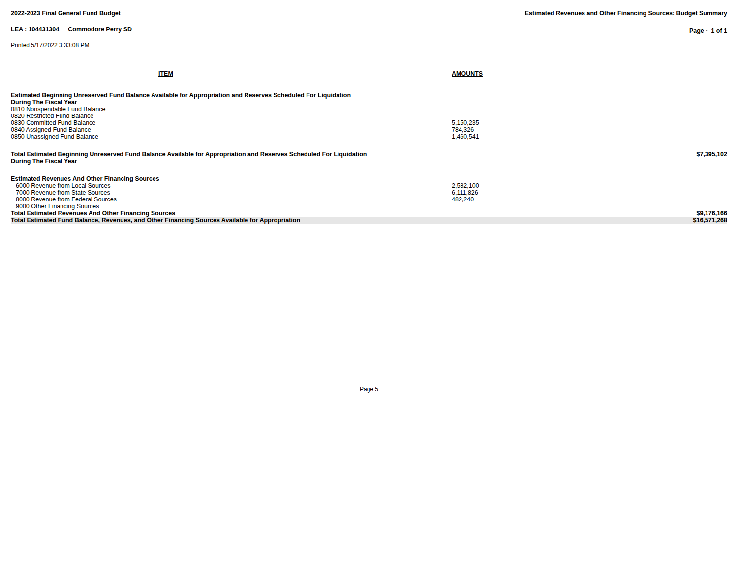2022-2023 Final General Fund Budget
Estimated Revenues and Other Financing Sources: Budget Summary
LEA : 104431304 Commodore Perry SD
Page - 1 of 1
Printed 5/17/2022 3:33:08 PM
| ITEM | AMOUNTS | |
| --- | --- | --- |
| Estimated Beginning Unreserved Fund Balance Available for Appropriation and Reserves Scheduled For Liquidation During The Fiscal Year | | |
| 0810 Nonspendable Fund Balance | | |
| 0820 Restricted Fund Balance | | |
| 0830 Committed Fund Balance | 5,150,235 | |
| 0840 Assigned Fund Balance | 784,326 | |
| 0850 Unassigned Fund Balance | 1,460,541 | |
| Total Estimated Beginning Unreserved Fund Balance Available for Appropriation and Reserves Scheduled For Liquidation During The Fiscal Year | | $7,395,102 |
| Estimated Revenues And Other Financing Sources | | |
| 6000 Revenue from Local Sources | 2,582,100 | |
| 7000 Revenue from State Sources | 6,111,826 | |
| 8000 Revenue from Federal Sources | 482,240 | |
| 9000 Other Financing Sources | | |
| Total Estimated Revenues And Other Financing Sources | | $9,176,166 |
| Total Estimated Fund Balance, Revenues, and Other Financing Sources Available for Appropriation | | $16,571,268 |
Page 5